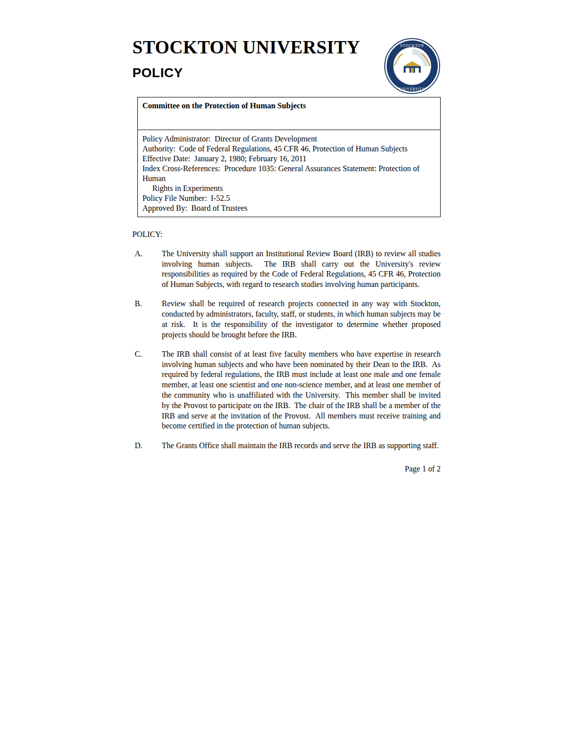STOCKTON UNIVERSITY
POLICY
STOCKTON UNIVERSITY
| Committee on the Protection of Human Subjects |
| Policy Administrator: Director of Grants Development Authority: Code of Federal Regulations, 45 CFR 46, Protection of Human Subjects Effective Date: January 2, 1980; February 16, 2011 Index Cross-References: Procedure 1035: General Assurances Statement: Protection of Human Rights in Experiments Policy File Number: I-52.5 Approved By: Board of Trustees |
POLICY:
A. The University shall support an Institutional Review Board (IRB) to review all studies involving human subjects. The IRB shall carry out the University's review responsibilities as required by the Code of Federal Regulations, 45 CFR 46, Protection of Human Subjects, with regard to research studies involving human participants.
B. Review shall be required of research projects connected in any way with Stockton, conducted by administrators, faculty, staff, or students, in which human subjects may be at risk. It is the responsibility of the investigator to determine whether proposed projects should be brought before the IRB.
C. The IRB shall consist of at least five faculty members who have expertise in research involving human subjects and who have been nominated by their Dean to the IRB. As required by federal regulations, the IRB must include at least one male and one female member, at least one scientist and one non-science member, and at least one member of the community who is unaffiliated with the University. This member shall be invited by the Provost to participate on the IRB. The chair of the IRB shall be a member of the IRB and serve at the invitation of the Provost. All members must receive training and become certified in the protection of human subjects.
D. The Grants Office shall maintain the IRB records and serve the IRB as supporting staff.
Page 1 of 2